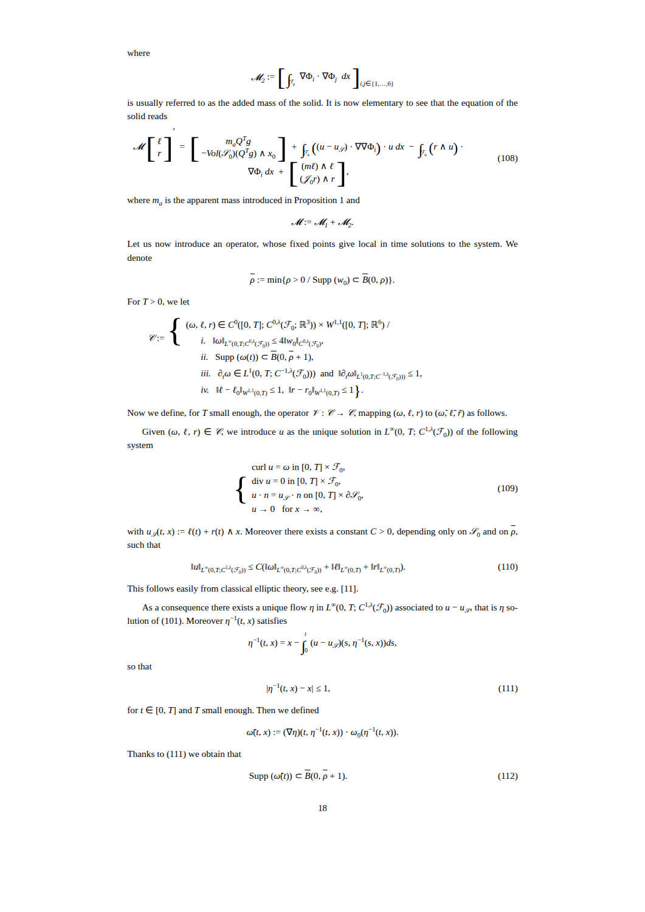where
𝓜2 := [ ∫ℱ0 ∇Φi · ∇Φj dx ] i,j∈{1,…,6}
is usually referred to as the added mass of the solid. It is now elementary to see that the equation of the solid reads
𝓜 [ ℓr ] ′ = [ maQTg−Vol(𝒮0)(QTg) ∧ x0 ] + ∫ℱ0 ((u − u𝒮) · ∇∇Φi) · u dx − ∫ℱ0 (r ∧ u) · ∇Φi dx + [ (mℓ) ∧ ℓ(𝒥0r) ∧ r ] ,
(108)
where ma is the apparent mass introduced in Proposition 1 and
𝓜 := 𝓜1 + 𝓜2.
Let us now introduce an operator, whose fixed points give local in time solutions to the system. We denote
ρ := min{ρ > 0 / Supp (w0) ⊂ B(0, ρ)}.
For T > 0, we let
𝒞 := { (ω, ℓ, r) ∈ C0([0, T]; C0,λ(ℱ0; ℝ3)) × W1,1([0, T]; ℝ6) / i. ‖ω‖L∞(0,T;C0,λ(ℱ0)) ≤ 4‖w0‖C0,λ(ℱ0), ii. Supp (ω(t)) ⊂ B(0, ρ + 1), iii. ∂tω ∈ L1(0, T; C−1,λ(ℱ0))) and ‖∂tω‖L1(0,T;C−1,λ(ℱ0))) ≤ 1, iv. ‖ℓ − ℓ0‖W1,1(0,T) ≤ 1, ‖r − r0‖W1,1(0,T) ≤ 1}.
Now we define, for T small enough, the operator 𝒱 : 𝒞 → 𝒞, mapping (ω, ℓ, r) to (ω̃, ℓ̃, r̃) as follows.
Given (ω, ℓ, r) ∈ 𝒞, we introduce u as the unique solution in L∞(0, T; C1,λ(ℱ0)) of the following system
{ curl u = ω in [0, T] × ℱ0, div u = 0 in [0, T] × ℱ0, u · n = u𝒮 · n on [0, T] × ∂𝒮0, u → 0 for x → ∞,
(109)
with u𝒮(t, x) := ℓ(t) + r(t) ∧ x. Moreover there exists a constant C > 0, depending only on 𝒮0 and on ρ, such that
‖u‖L∞(0,T;C1,λ(ℱ0)) ≤ C(‖ω‖L∞(0,T;C0,λ(ℱ0)) + ‖ℓ‖L∞(0,T) + ‖r‖L∞(0,T)).
(110)
This follows easily from classical elliptic theory, see e.g. [11].
As a consequence there exists a unique flow η in L∞(0, T; C1,λ(ℱ0)) associated to u − u𝒮, that is η solution of (101). Moreover η−1(t, x) satisfies
η−1(t, x) = x − ∫t 0 (u − u𝒮)(s, η−1(s, x))ds,
so that
|η−1(t, x) − x| ≤ 1,
(111)
for t ∈ [0, T] and T small enough. Then we defined
ω̃(t, x) := (∇η)(t, η−1(t, x)) · ω0(η−1(t, x)).
Thanks to (111) we obtain that
Supp (ω̃(t)) ⊂ B(0, ρ + 1).
(112)
18